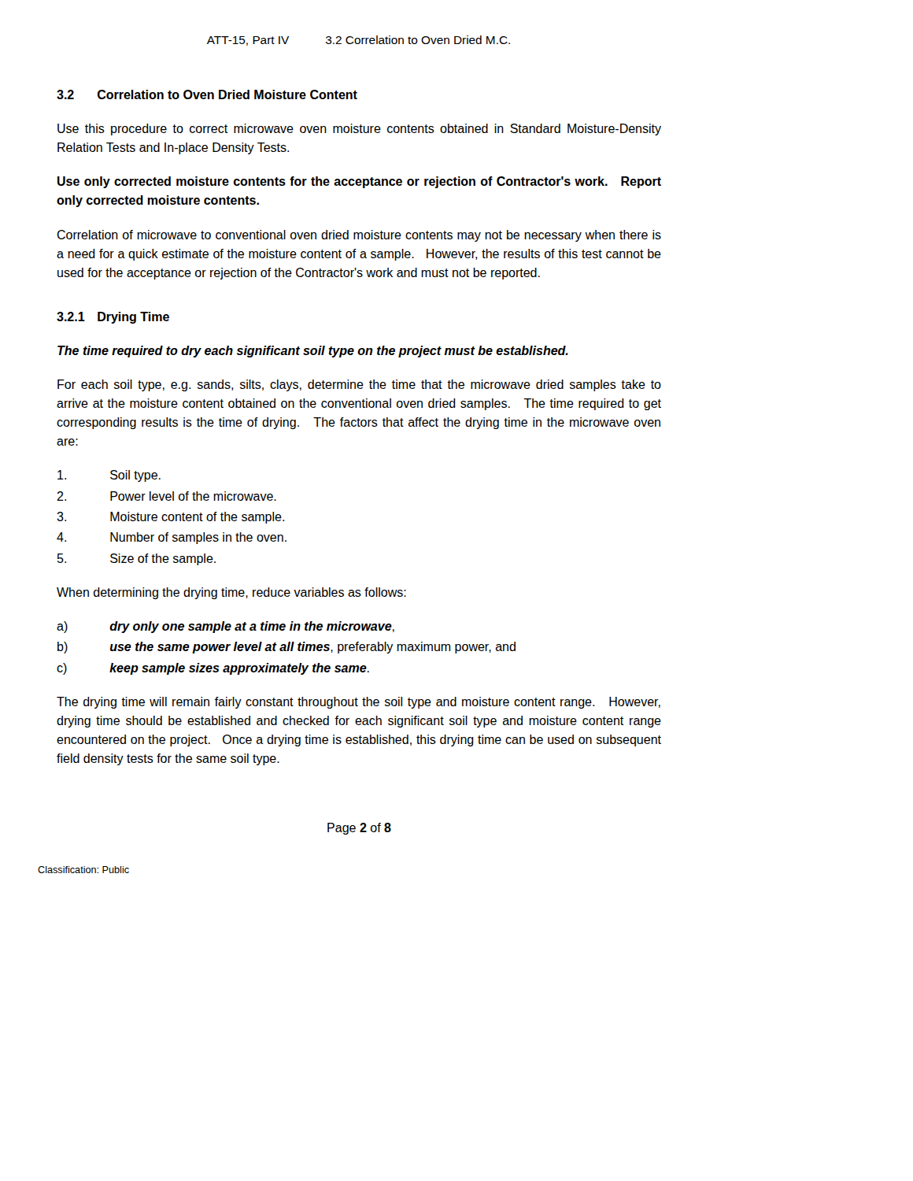ATT-15, Part IV 3.2 Correlation to Oven Dried M.C.
3.2 Correlation to Oven Dried Moisture Content
Use this procedure to correct microwave oven moisture contents obtained in Standard Moisture-Density Relation Tests and In-place Density Tests.
Use only corrected moisture contents for the acceptance or rejection of Contractor's work. Report only corrected moisture contents.
Correlation of microwave to conventional oven dried moisture contents may not be necessary when there is a need for a quick estimate of the moisture content of a sample. However, the results of this test cannot be used for the acceptance or rejection of the Contractor's work and must not be reported.
3.2.1 Drying Time
The time required to dry each significant soil type on the project must be established.
For each soil type, e.g. sands, silts, clays, determine the time that the microwave dried samples take to arrive at the moisture content obtained on the conventional oven dried samples. The time required to get corresponding results is the time of drying. The factors that affect the drying time in the microwave oven are:
1. Soil type.
2. Power level of the microwave.
3. Moisture content of the sample.
4. Number of samples in the oven.
5. Size of the sample.
When determining the drying time, reduce variables as follows:
a) dry only one sample at a time in the microwave,
b) use the same power level at all times, preferably maximum power, and
c) keep sample sizes approximately the same.
The drying time will remain fairly constant throughout the soil type and moisture content range. However, drying time should be established and checked for each significant soil type and moisture content range encountered on the project. Once a drying time is established, this drying time can be used on subsequent field density tests for the same soil type.
Page 2 of 8
Classification: Public